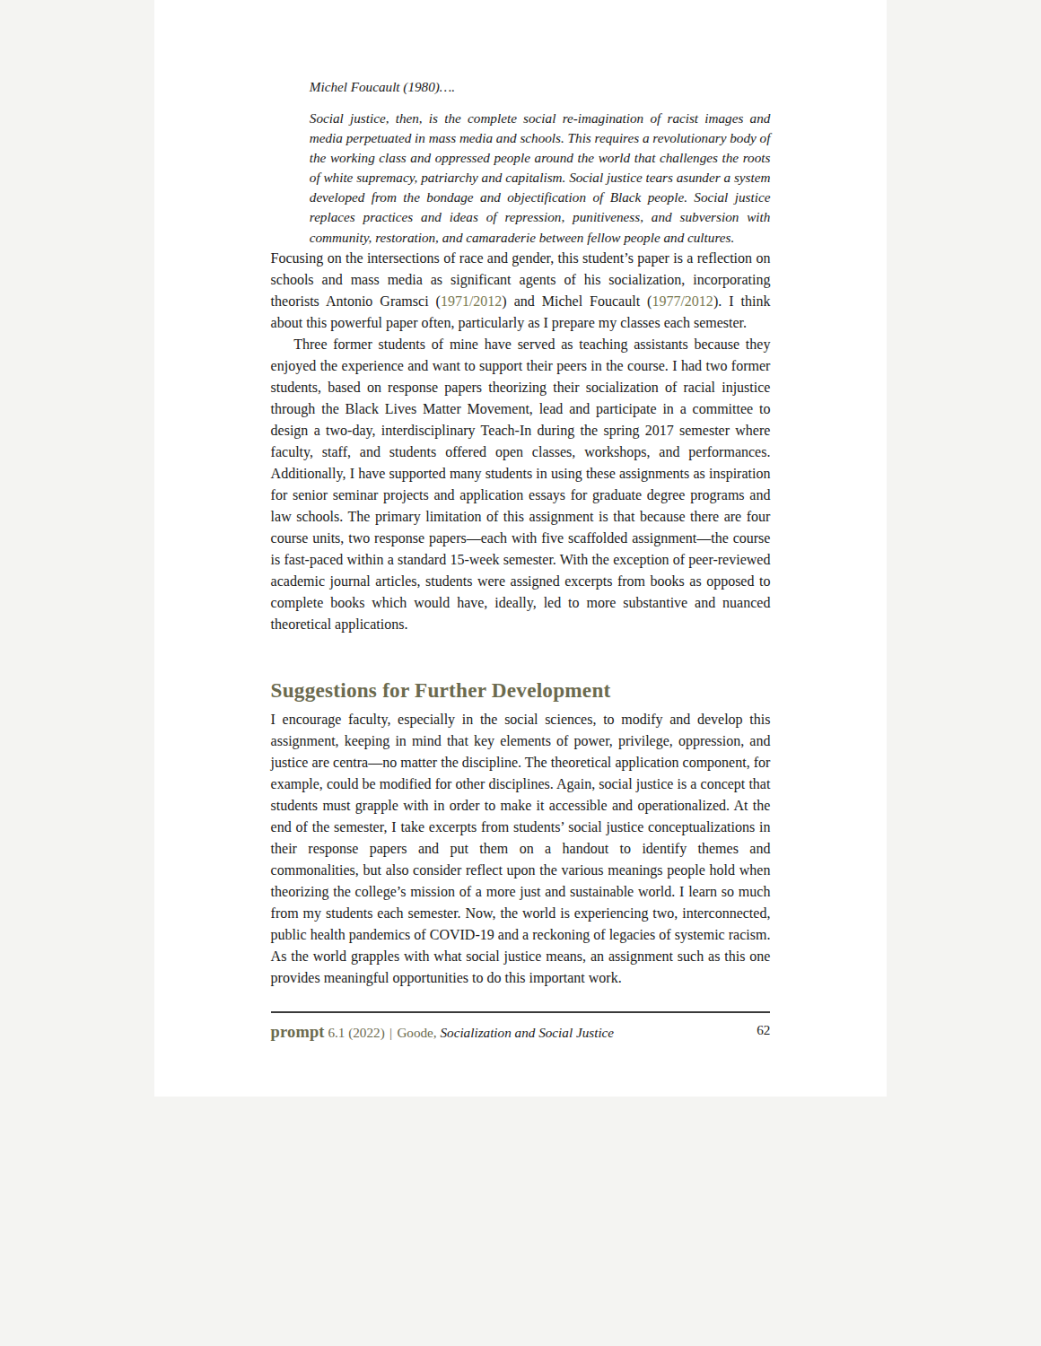Michel Foucault (1980)….
Social justice, then, is the complete social re-imagination of racist images and media perpetuated in mass media and schools. This requires a revolutionary body of the working class and oppressed people around the world that challenges the roots of white supremacy, patriarchy and capitalism. Social justice tears asunder a system developed from the bondage and objectification of Black people. Social justice replaces practices and ideas of repression, punitiveness, and subversion with community, restoration, and camaraderie between fellow people and cultures.
Focusing on the intersections of race and gender, this student’s paper is a reflection on schools and mass media as significant agents of his socialization, incorporating theorists Antonio Gramsci (1971/2012) and Michel Foucault (1977/2012). I think about this powerful paper often, particularly as I prepare my classes each semester.
Three former students of mine have served as teaching assistants because they enjoyed the experience and want to support their peers in the course. I had two former students, based on response papers theorizing their socialization of racial injustice through the Black Lives Matter Movement, lead and participate in a committee to design a two-day, interdisciplinary Teach-In during the spring 2017 semester where faculty, staff, and students offered open classes, workshops, and performances. Additionally, I have supported many students in using these assignments as inspiration for senior seminar projects and application essays for graduate degree programs and law schools. The primary limitation of this assignment is that because there are four course units, two response papers—each with five scaffolded assignment—the course is fast-paced within a standard 15-week semester. With the exception of peer-reviewed academic journal articles, students were assigned excerpts from books as opposed to complete books which would have, ideally, led to more substantive and nuanced theoretical applications.
Suggestions for Further Development
I encourage faculty, especially in the social sciences, to modify and develop this assignment, keeping in mind that key elements of power, privilege, oppression, and justice are centra—no matter the discipline. The theoretical application component, for example, could be modified for other disciplines. Again, social justice is a concept that students must grapple with in order to make it accessible and operationalized. At the end of the semester, I take excerpts from students’ social justice conceptualizations in their response papers and put them on a handout to identify themes and commonalities, but also consider reflect upon the various meanings people hold when theorizing the college’s mission of a more just and sustainable world. I learn so much from my students each semester. Now, the world is experiencing two, interconnected, public health pandemics of COVID-19 and a reckoning of legacies of systemic racism. As the world grapples with what social justice means, an assignment such as this one provides meaningful opportunities to do this important work.
prompt 6.1 (2022)|Goode, Socialization and Social Justice
62